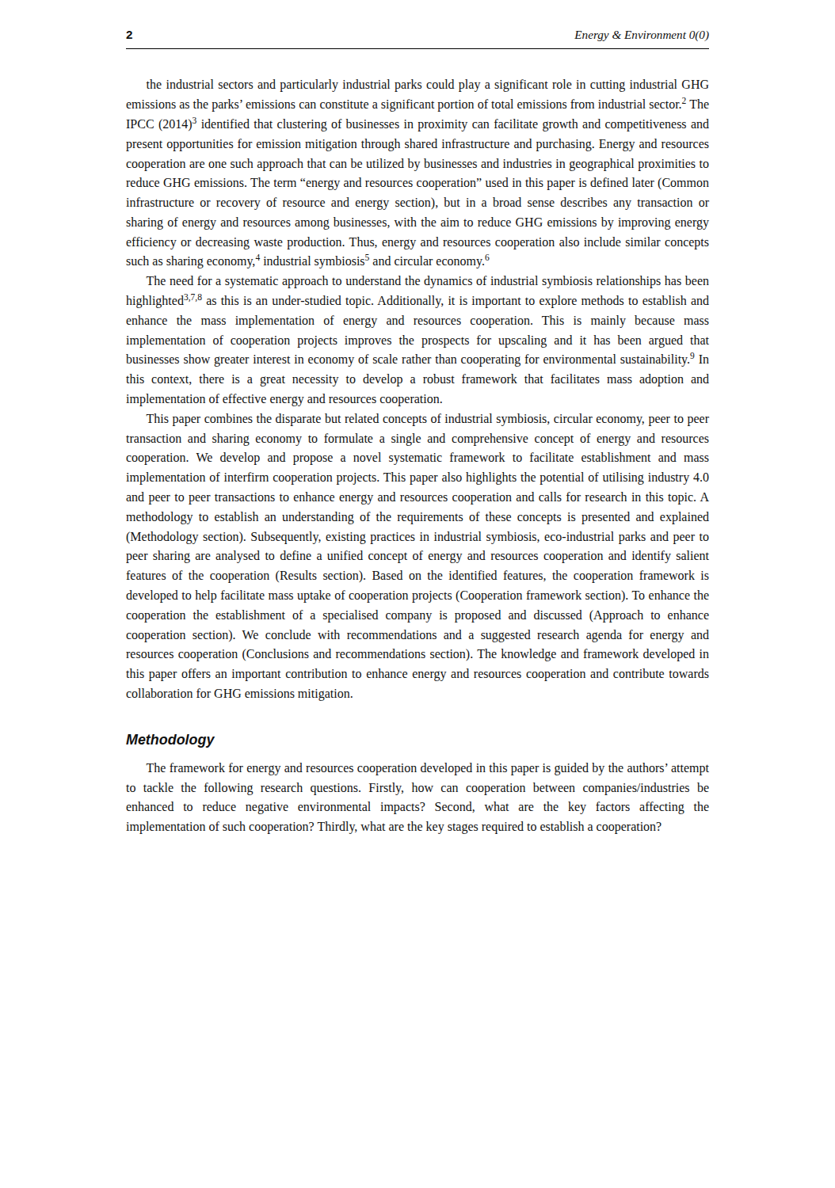2 Energy & Environment 0(0)
the industrial sectors and particularly industrial parks could play a significant role in cutting industrial GHG emissions as the parks’ emissions can constitute a significant portion of total emissions from industrial sector.2 The IPCC (2014)3 identified that clustering of businesses in proximity can facilitate growth and competitiveness and present opportunities for emission mitigation through shared infrastructure and purchasing. Energy and resources cooperation are one such approach that can be utilized by businesses and industries in geographical proximities to reduce GHG emissions. The term “energy and resources cooperation” used in this paper is defined later (Common infrastructure or recovery of resource and energy section), but in a broad sense describes any transaction or sharing of energy and resources among businesses, with the aim to reduce GHG emissions by improving energy efficiency or decreasing waste production. Thus, energy and resources cooperation also include similar concepts such as sharing economy,4 industrial symbiosis5 and circular economy.6
The need for a systematic approach to understand the dynamics of industrial symbiosis relationships has been highlighted3,7,8 as this is an under-studied topic. Additionally, it is important to explore methods to establish and enhance the mass implementation of energy and resources cooperation. This is mainly because mass implementation of cooperation projects improves the prospects for upscaling and it has been argued that businesses show greater interest in economy of scale rather than cooperating for environmental sustainability.9 In this context, there is a great necessity to develop a robust framework that facilitates mass adoption and implementation of effective energy and resources cooperation.
This paper combines the disparate but related concepts of industrial symbiosis, circular economy, peer to peer transaction and sharing economy to formulate a single and comprehensive concept of energy and resources cooperation. We develop and propose a novel systematic framework to facilitate establishment and mass implementation of interfirm cooperation projects. This paper also highlights the potential of utilising industry 4.0 and peer to peer transactions to enhance energy and resources cooperation and calls for research in this topic. A methodology to establish an understanding of the requirements of these concepts is presented and explained (Methodology section). Subsequently, existing practices in industrial symbiosis, eco-industrial parks and peer to peer sharing are analysed to define a unified concept of energy and resources cooperation and identify salient features of the cooperation (Results section). Based on the identified features, the cooperation framework is developed to help facilitate mass uptake of cooperation projects (Cooperation framework section). To enhance the cooperation the establishment of a specialised company is proposed and discussed (Approach to enhance cooperation section). We conclude with recommendations and a suggested research agenda for energy and resources cooperation (Conclusions and recommendations section). The knowledge and framework developed in this paper offers an important contribution to enhance energy and resources cooperation and contribute towards collaboration for GHG emissions mitigation.
Methodology
The framework for energy and resources cooperation developed in this paper is guided by the authors’ attempt to tackle the following research questions. Firstly, how can cooperation between companies/industries be enhanced to reduce negative environmental impacts? Second, what are the key factors affecting the implementation of such cooperation? Thirdly, what are the key stages required to establish a cooperation?